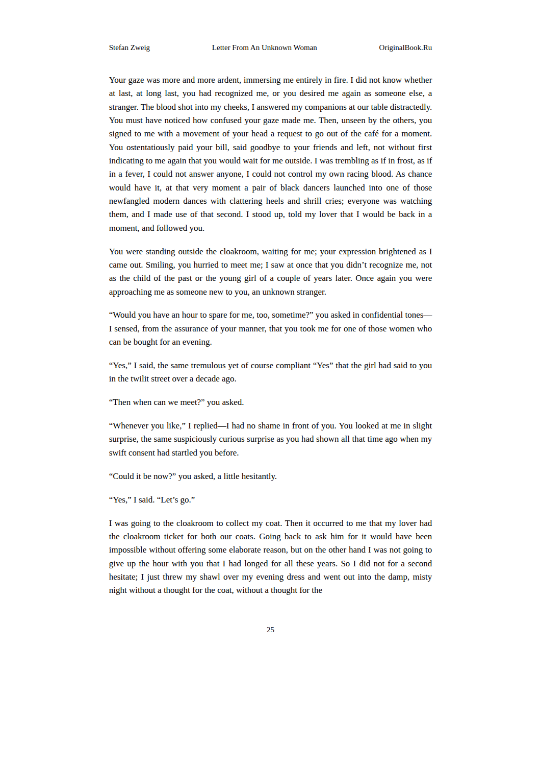Stefan Zweig Letter From An Unknown Woman OriginalBook.Ru
Your gaze was more and more ardent, immersing me entirely in fire. I did not know whether at last, at long last, you had recognized me, or you desired me again as someone else, a stranger. The blood shot into my cheeks, I answered my companions at our table distractedly. You must have noticed how confused your gaze made me. Then, unseen by the others, you signed to me with a movement of your head a request to go out of the café for a moment. You ostentatiously paid your bill, said goodbye to your friends and left, not without first indicating to me again that you would wait for me outside. I was trembling as if in frost, as if in a fever, I could not answer anyone, I could not control my own racing blood. As chance would have it, at that very moment a pair of black dancers launched into one of those newfangled modern dances with clattering heels and shrill cries; everyone was watching them, and I made use of that second. I stood up, told my lover that I would be back in a moment, and followed you.
You were standing outside the cloakroom, waiting for me; your expression brightened as I came out. Smiling, you hurried to meet me; I saw at once that you didn’t recognize me, not as the child of the past or the young girl of a couple of years later. Once again you were approaching me as someone new to you, an unknown stranger.
“Would you have an hour to spare for me, too, sometime?” you asked in confidential tones—I sensed, from the assurance of your manner, that you took me for one of those women who can be bought for an evening.
“Yes,” I said, the same tremulous yet of course compliant “Yes” that the girl had said to you in the twilit street over a decade ago.
“Then when can we meet?” you asked.
“Whenever you like,” I replied—I had no shame in front of you. You looked at me in slight surprise, the same suspiciously curious surprise as you had shown all that time ago when my swift consent had startled you before.
“Could it be now?” you asked, a little hesitantly.
“Yes,” I said. “Let’s go.”
I was going to the cloakroom to collect my coat. Then it occurred to me that my lover had the cloakroom ticket for both our coats. Going back to ask him for it would have been impossible without offering some elaborate reason, but on the other hand I was not going to give up the hour with you that I had longed for all these years. So I did not for a second hesitate; I just threw my shawl over my evening dress and went out into the damp, misty night without a thought for the coat, without a thought for the
25